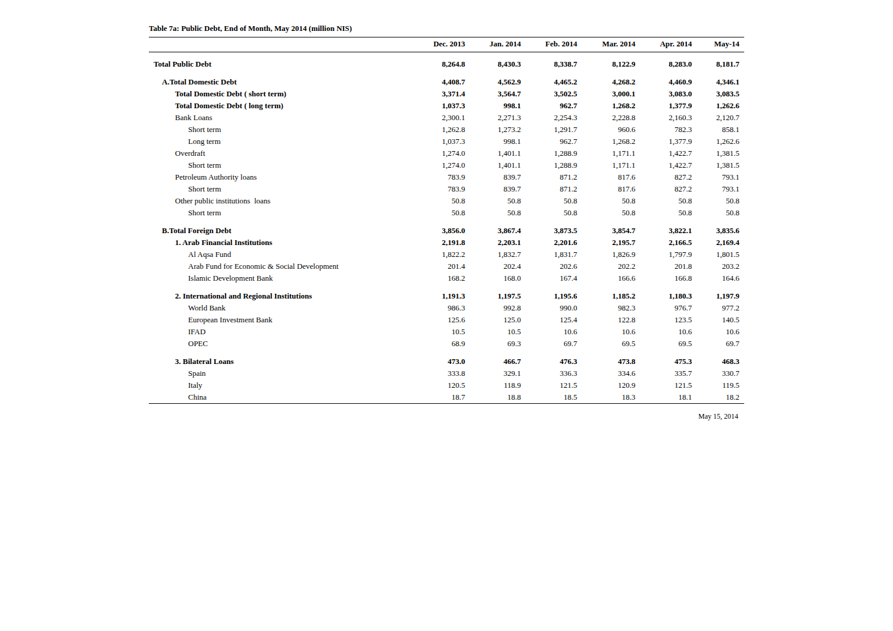Table 7a: Public Debt, End of Month, May 2014 (million NIS)
| | Dec. 2013 | Jan. 2014 | Feb. 2014 | Mar. 2014 | Apr. 2014 | May-14 |
| --- | --- | --- | --- | --- | --- | --- |
| Total Public Debt | 8,264.8 | 8,430.3 | 8,338.7 | 8,122.9 | 8,283.0 | 8,181.7 |
| A.Total Domestic Debt | 4,408.7 | 4,562.9 | 4,465.2 | 4,268.2 | 4,460.9 | 4,346.1 |
| Total Domestic Debt ( short term) | 3,371.4 | 3,564.7 | 3,502.5 | 3,000.1 | 3,083.0 | 3,083.5 |
| Total Domestic Debt ( long term) | 1,037.3 | 998.1 | 962.7 | 1,268.2 | 1,377.9 | 1,262.6 |
| Bank Loans | 2,300.1 | 2,271.3 | 2,254.3 | 2,228.8 | 2,160.3 | 2,120.7 |
| Short term | 1,262.8 | 1,273.2 | 1,291.7 | 960.6 | 782.3 | 858.1 |
| Long term | 1,037.3 | 998.1 | 962.7 | 1,268.2 | 1,377.9 | 1,262.6 |
| Overdraft | 1,274.0 | 1,401.1 | 1,288.9 | 1,171.1 | 1,422.7 | 1,381.5 |
| Short term | 1,274.0 | 1,401.1 | 1,288.9 | 1,171.1 | 1,422.7 | 1,381.5 |
| Petroleum Authority loans | 783.9 | 839.7 | 871.2 | 817.6 | 827.2 | 793.1 |
| Short term | 783.9 | 839.7 | 871.2 | 817.6 | 827.2 | 793.1 |
| Other public institutions loans | 50.8 | 50.8 | 50.8 | 50.8 | 50.8 | 50.8 |
| Short term | 50.8 | 50.8 | 50.8 | 50.8 | 50.8 | 50.8 |
| B.Total Foreign Debt | 3,856.0 | 3,867.4 | 3,873.5 | 3,854.7 | 3,822.1 | 3,835.6 |
| 1. Arab Financial Institutions | 2,191.8 | 2,203.1 | 2,201.6 | 2,195.7 | 2,166.5 | 2,169.4 |
| Al Aqsa Fund | 1,822.2 | 1,832.7 | 1,831.7 | 1,826.9 | 1,797.9 | 1,801.5 |
| Arab Fund for Economic & Social Development | 201.4 | 202.4 | 202.6 | 202.2 | 201.8 | 203.2 |
| Islamic Development Bank | 168.2 | 168.0 | 167.4 | 166.6 | 166.8 | 164.6 |
| 2. International and Regional Institutions | 1,191.3 | 1,197.5 | 1,195.6 | 1,185.2 | 1,180.3 | 1,197.9 |
| World Bank | 986.3 | 992.8 | 990.0 | 982.3 | 976.7 | 977.2 |
| European Investment Bank | 125.6 | 125.0 | 125.4 | 122.8 | 123.5 | 140.5 |
| IFAD | 10.5 | 10.5 | 10.6 | 10.6 | 10.6 | 10.6 |
| OPEC | 68.9 | 69.3 | 69.7 | 69.5 | 69.5 | 69.7 |
| 3. Bilateral Loans | 473.0 | 466.7 | 476.3 | 473.8 | 475.3 | 468.3 |
| Spain | 333.8 | 329.1 | 336.3 | 334.6 | 335.7 | 330.7 |
| Italy | 120.5 | 118.9 | 121.5 | 120.9 | 121.5 | 119.5 |
| China | 18.7 | 18.8 | 18.5 | 18.3 | 18.1 | 18.2 |
May 15, 2014